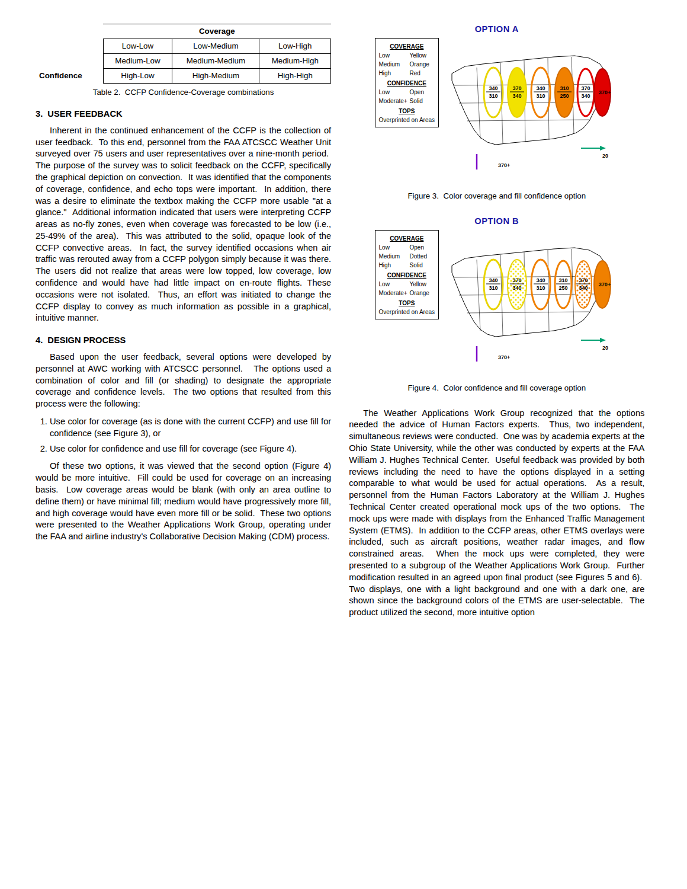| | Coverage |
| | Low-Low | Low-Medium | Low-High |
| | Medium-Low | Medium-Medium | Medium-High |
| Confidence | High-Low | High-Medium | High-High |
Table 2. CCFP Confidence-Coverage combinations
3. USER FEEDBACK
Inherent in the continued enhancement of the CCFP is the collection of user feedback. To this end, personnel from the FAA ATCSCC Weather Unit surveyed over 75 users and user representatives over a nine-month period. The purpose of the survey was to solicit feedback on the CCFP, specifically the graphical depiction on convection. It was identified that the components of coverage, confidence, and echo tops were important. In addition, there was a desire to eliminate the textbox making the CCFP more usable "at a glance." Additional information indicated that users were interpreting CCFP areas as no-fly zones, even when coverage was forecasted to be low (i.e., 25-49% of the area). This was attributed to the solid, opaque look of the CCFP convective areas. In fact, the survey identified occasions when air traffic was rerouted away from a CCFP polygon simply because it was there. The users did not realize that areas were low topped, low coverage, low confidence and would have had little impact on en-route flights. These occasions were not isolated. Thus, an effort was initiated to change the CCFP display to convey as much information as possible in a graphical, intuitive manner.
4. DESIGN PROCESS
Based upon the user feedback, several options were developed by personnel at AWC working with ATCSCC personnel. The options used a combination of color and fill (or shading) to designate the appropriate coverage and confidence levels. The two options that resulted from this process were the following:
Use color for coverage (as is done with the current CCFP) and use fill for confidence (see Figure 3), or
Use color for confidence and use fill for coverage (see Figure 4).
Of these two options, it was viewed that the second option (Figure 4) would be more intuitive. Fill could be used for coverage on an increasing basis. Low coverage areas would be blank (with only an area outline to define them) or have minimal fill; medium would have progressively more fill, and high coverage would have even more fill or be solid. These two options were presented to the Weather Applications Work Group, operating under the FAA and airline industry's Collaborative Decision Making (CDM) process.
OPTION A
COVERAGE
Low Yellow
Medium Orange
High Red
CONFIDENCE
Low Open
Moderate+Solid
TOPS
Overprinted on Areas
340 310 370 340 340 310 310 250 370 340 370+ 370+ 20
Figure 3. Color coverage and fill confidence option
OPTION B
COVERAGE
Low Open
Medium Dotted
High Solid
CONFIDENCE
Low Yellow
Moderate+Orange
TOPS
Overprinted on Areas
340 310 370 340 340 310 310 250 370 340 370+ 370+ 20
Figure 4. Color confidence and fill coverage option
The Weather Applications Work Group recognized that the options needed the advice of Human Factors experts. Thus, two independent, simultaneous reviews were conducted. One was by academia experts at the Ohio State University, while the other was conducted by experts at the FAA William J. Hughes Technical Center. Useful feedback was provided by both reviews including the need to have the options displayed in a setting comparable to what would be used for actual operations. As a result, personnel from the Human Factors Laboratory at the William J. Hughes Technical Center created operational mock ups of the two options. The mock ups were made with displays from the Enhanced Traffic Management System (ETMS). In addition to the CCFP areas, other ETMS overlays were included, such as aircraft positions, weather radar images, and flow constrained areas. When the mock ups were completed, they were presented to a subgroup of the Weather Applications Work Group. Further modification resulted in an agreed upon final product (see Figures 5 and 6). Two displays, one with a light background and one with a dark one, are shown since the background colors of the ETMS are user-selectable. The product utilized the second, more intuitive option